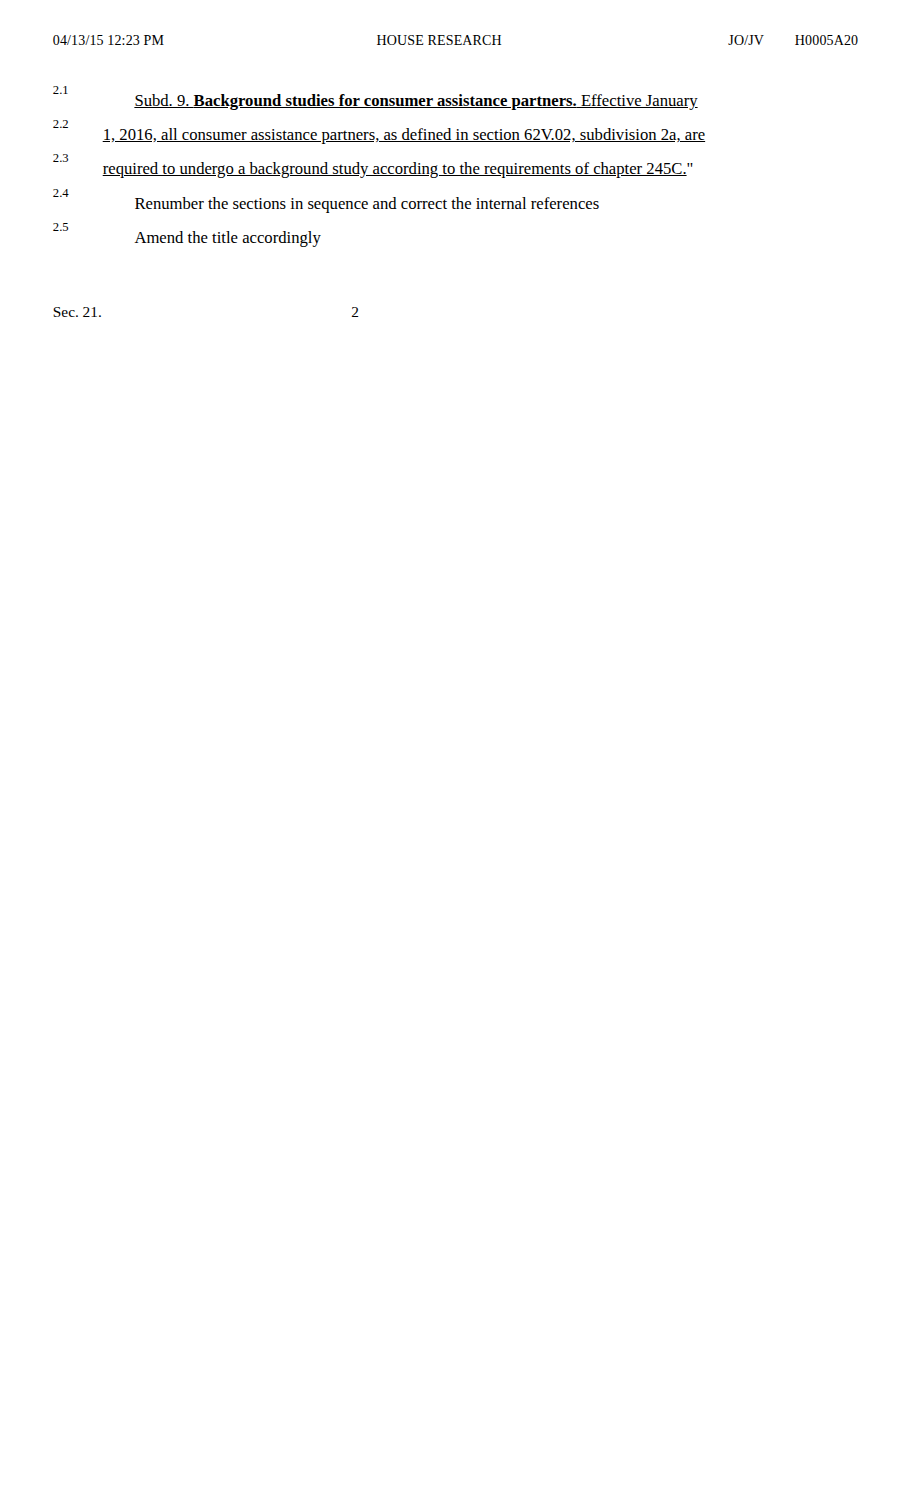04/13/15 12:23 PM HOUSE RESEARCH JO/JV H0005A20
| 2.1 | Subd. 9. Background studies for consumer assistance partners. Effective January |
| 2.2 | 1, 2016, all consumer assistance partners, as defined in section 62V.02, subdivision 2a, are |
| 2.3 | required to undergo a background study according to the requirements of chapter 245C. " |
| 2.4 | Renumber the sections in sequence and correct the internal references |
| 2.5 | Amend the title accordingly |
Sec. 21. 2